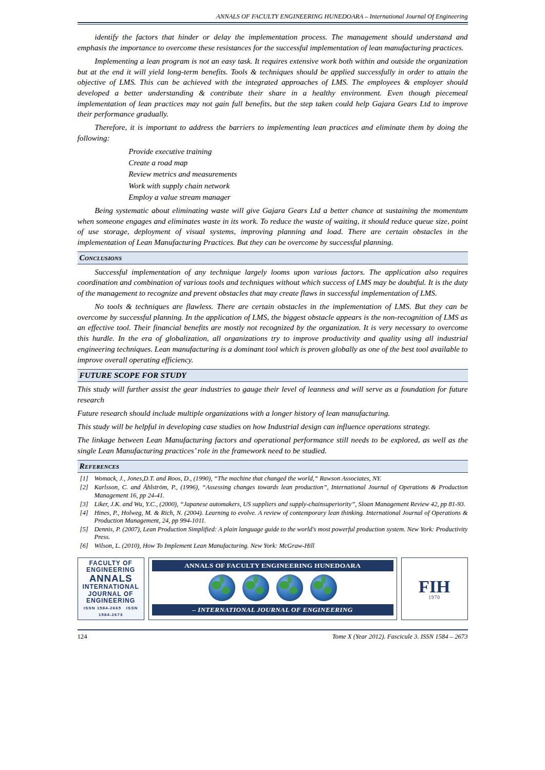ANNALS OF FACULTY ENGINEERING HUNEDOARA – International Journal Of Engineering
identify the factors that hinder or delay the implementation process. The management should understand and emphasis the importance to overcome these resistances for the successful implementation of lean manufacturing practices.
Implementing a lean program is not an easy task. It requires extensive work both within and outside the organization but at the end it will yield long-term benefits. Tools & techniques should be applied successfully in order to attain the objective of LMS. This can be achieved with the integrated approaches of LMS. The employees & employer should developed a better understanding & contribute their share in a healthy environment. Even though piecemeal implementation of lean practices may not gain full benefits, but the step taken could help Gajara Gears Ltd to improve their performance gradually.
Therefore, it is important to address the barriers to implementing lean practices and eliminate them by doing the following:
Provide executive training
Create a road map
Review metrics and measurements
Work with supply chain network
Employ a value stream manager
Being systematic about eliminating waste will give Gajara Gears Ltd a better chance at sustaining the momentum when someone engages and eliminates waste in its work. To reduce the waste of waiting, it should reduce queue size, point of use storage, deployment of visual systems, improving planning and load. There are certain obstacles in the implementation of Lean Manufacturing Practices. But they can be overcome by successful planning.
Conclusions
Successful implementation of any technique largely looms upon various factors. The application also requires coordination and combination of various tools and techniques without which success of LMS may be doubtful. It is the duty of the management to recognize and prevent obstacles that may create flaws in successful implementation of LMS.
No tools & techniques are flawless. There are certain obstacles in the implementation of LMS. But they can be overcome by successful planning. In the application of LMS, the biggest obstacle appears is the non-recognition of LMS as an effective tool. Their financial benefits are mostly not recognized by the organization. It is very necessary to overcome this hurdle. In the era of globalization, all organizations try to improve productivity and quality using all industrial engineering techniques. Lean manufacturing is a dominant tool which is proven globally as one of the best tool available to improve overall operating efficiency.
Future scope for study
This study will further assist the gear industries to gauge their level of leanness and will serve as a foundation for future research
Future research should include multiple organizations with a longer history of lean manufacturing.
This study will be helpful in developing case studies on how Industrial design can influence operations strategy.
The linkage between Lean Manufacturing factors and operational performance still needs to be explored, as well as the single Lean Manufacturing practices’ role in the framework need to be studied.
References
Womack, J., Jones,D.T. and Roos, D., (1990), “The machine that changed the world,” Rawson Associates, NY.
Karlsson, C. and Åhlström, P., (1996), “Assessing changes towards lean production”, International Journal of Operations & Production Management 16, pp 24-41.
Liker, J.K. and Wu, Y.C., (2000), “Japanese automakers, US suppliers and supply-chainsuperiority”, Sloan Management Review 42, pp 81-93.
Hines, P., Holweg, M. & Rich, N. (2004). Learning to evolve. A review of contemporary lean thinking. International Journal of Operations & Production Management, 24, pp 994-1011.
Dennis, P. (2007), Lean Production Simplified: A plain language guide to the world's most powerful production system. New York: Productivity Press.
Wilson, L. (2010), How To Implement Lean Manufacturing. New York: McGraw-Hill
FACULTY OF ENGINEERING
ANNALS
INTERNATIONAL
JOURNAL OF
ENGINEERING
ISSN 1584-2665 ISSN 1584-2673
ANNALS OF FACULTY ENGINEERING HUNEDOARA
– INTERNATIONAL JOURNAL OF ENGINEERING
FIH1970
124
Tome X (Year 2012). Fascicule 3. ISSN 1584 – 2673